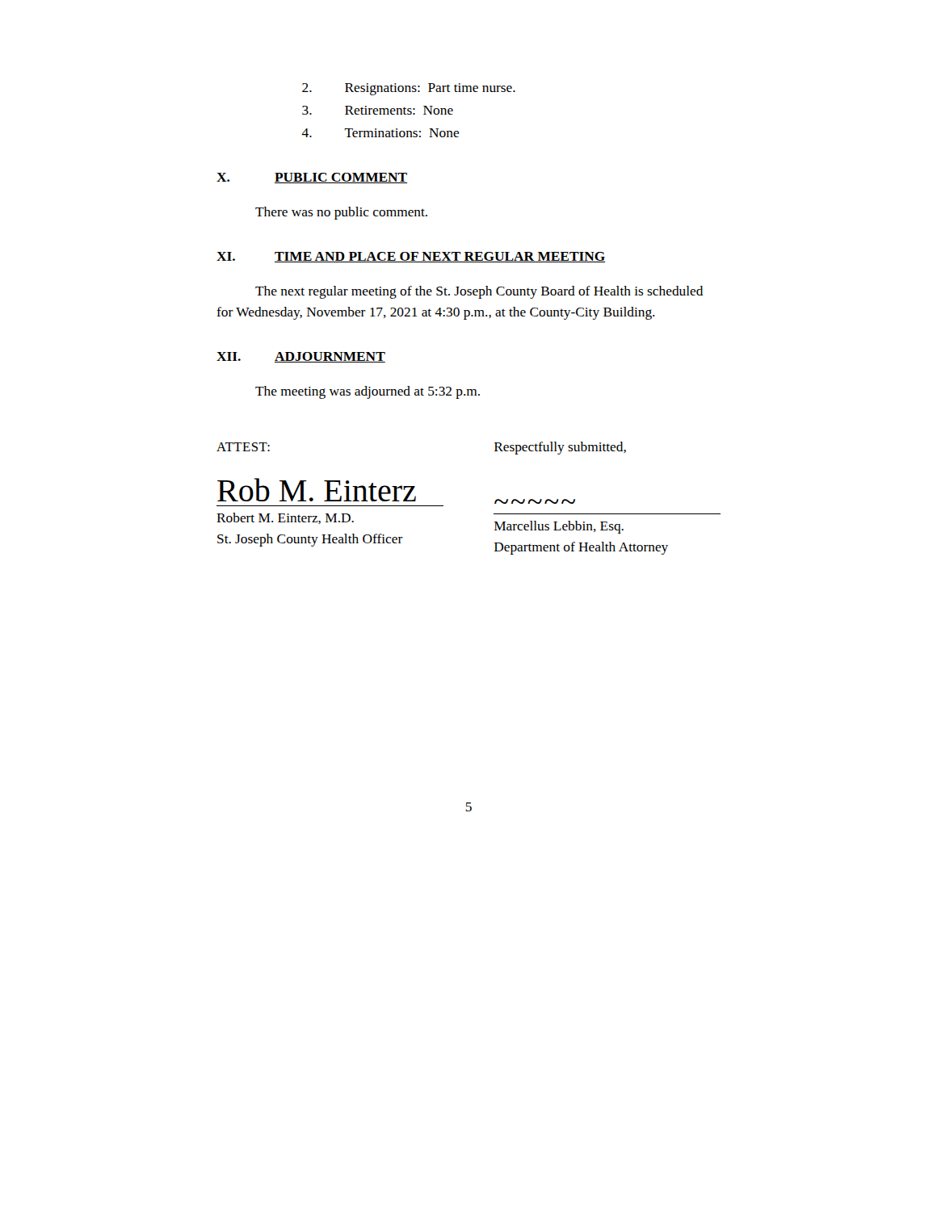2. Resignations: Part time nurse.
3. Retirements: None
4. Terminations: None
X. Public Comment
There was no public comment.
XI. Time and Place of Next Regular Meeting
The next regular meeting of the St. Joseph County Board of Health is scheduled for Wednesday, November 17, 2021 at 4:30 p.m., at the County-City Building.
XII. Adjournment
The meeting was adjourned at 5:32 p.m.
ATTEST:
Rob M. Einterz
Robert M. Einterz, M.D.
St. Joseph County Health Officer
Respectfully submitted,
~~~~~
Marcellus Lebbin, Esq.
Department of Health Attorney
5